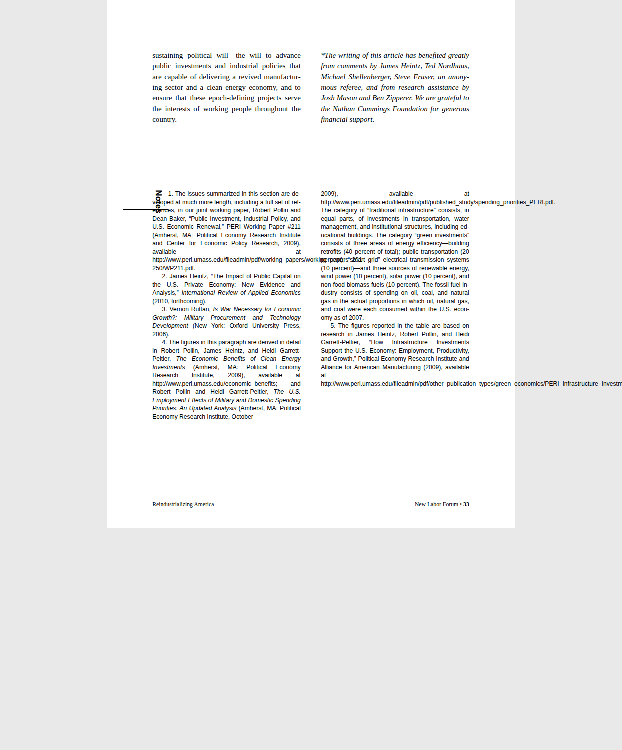sustaining political will—the will to advance public investments and industrial policies that are capable of delivering a revived manufacturing sector and a clean energy economy, and to ensure that these epoch-defining projects serve the interests of working people throughout the country.
*The writing of this article has benefited greatly from comments by James Heintz, Ted Nordhaus, Michael Shellenberger, Steve Fraser, an anonymous referee, and from research assistance by Josh Mason and Ben Zipperer. We are grateful to the Nathan Cummings Foundation for generous financial support.
Notes
1. The issues summarized in this section are developed at much more length, including a full set of references, in our joint working paper, Robert Pollin and Dean Baker, “Public Investment, Industrial Policy, and U.S. Economic Renewal,” PERI Working Paper #211 (Amherst, MA: Political Economy Research Institute and Center for Economic Policy Research, 2009), available at http://www.peri.umass.edu/fileadmin/pdf/working_papers/working_papers_201-250/WP211.pdf.
2. James Heintz, “The Impact of Public Capital on the U.S. Private Economy: New Evidence and Analysis,” International Review of Applied Economics (2010, forthcoming).
3. Vernon Ruttan, Is War Necessary for Economic Growth?: Military Procurement and Technology Development (New York: Oxford University Press, 2006).
4. The figures in this paragraph are derived in detail in Robert Pollin, James Heintz, and Heidi Garrett-Peltier, The Economic Benefits of Clean Energy Investments (Amherst, MA: Political Economy Research Institute, 2009), available at http://www.peri.umass.edu/economic_benefits; and Robert Pollin and Heidi Garrett-Peltier, The U.S. Employment Effects of Military and Domestic Spending Priorities: An Updated Analysis (Amherst, MA: Political Economy Research Institute, October
2009), available at http://www.peri.umass.edu/fileadmin/pdf/published_study/spending_priorities_PERI.pdf. The category of “traditional infrastructure” consists, in equal parts, of investments in transportation, water management, and institutional structures, including educational buildings. The category “green investments” consists of three areas of energy efficiency—building retrofits (40 percent of total); public transportation (20 percent); “smart grid” electrical transmission systems (10 percent)—and three sources of renewable energy, wind power (10 percent), solar power (10 percent), and non-food biomass fuels (10 percent). The fossil fuel industry consists of spending on oil, coal, and natural gas in the actual proportions in which oil, natural gas, and coal were each consumed within the U.S. economy as of 2007.
5. The figures reported in the table are based on research in James Heintz, Robert Pollin, and Heidi Garrett-Peltier, “How Infrastructure Investments Support the U.S. Economy: Employment, Productivity, and Growth,” Political Economy Research Institute and Alliance for American Manufacturing (2009), available at http://www.peri.umass.edu/fileadmin/pdf/other_publication_types/green_economics/PERI_Infrastructure_Investments).
Reindustrializing America
New Labor Forum • 33